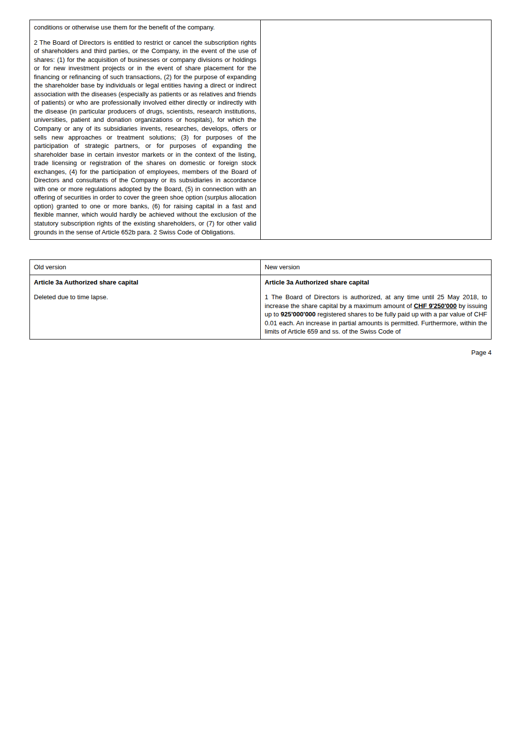| conditions or otherwise use them for the benefit of the company. 2 The Board of Directors is entitled to restrict or cancel the subscription rights of shareholders and third parties, or the Company, in the event of the use of shares: (1) for the acquisition of businesses or company divisions or holdings or for new investment projects or in the event of share placement for the financing or refinancing of such transactions, (2) for the purpose of expanding the shareholder base by individuals or legal entities having a direct or indirect association with the diseases (especially as patients or as relatives and friends of patients) or who are professionally involved either directly or indirectly with the disease (in particular producers of drugs, scientists, research institutions, universities, patient and donation organizations or hospitals), for which the Company or any of its subsidiaries invents, researches, develops, offers or sells new approaches or treatment solutions; (3) for purposes of the participation of strategic partners, or for purposes of expanding the shareholder base in certain investor markets or in the context of the listing, trade licensing or registration of the shares on domestic or foreign stock exchanges, (4) for the participation of employees, members of the Board of Directors and consultants of the Company or its subsidiaries in accordance with one or more regulations adopted by the Board, (5) in connection with an offering of securities in order to cover the green shoe option (surplus allocation option) granted to one or more banks, (6) for raising capital in a fast and flexible manner, which would hardly be achieved without the exclusion of the statutory subscription rights of the existing shareholders, or (7) for other valid grounds in the sense of Article 652b para. 2 Swiss Code of Obligations. | |
| Old version | New version |
| --- | --- |
| Article 3a Authorized share capital Deleted due to time lapse. | Article 3a Authorized share capital 1 The Board of Directors is authorized, at any time until 25 May 2018, to increase the share capital by a maximum amount of CHF 9'250'000 by issuing up to 925'000'000 registered shares to be fully paid up with a par value of CHF 0.01 each. An increase in partial amounts is permitted. Furthermore, within the limits of Article 659 and ss. of the Swiss Code of |
Page 4